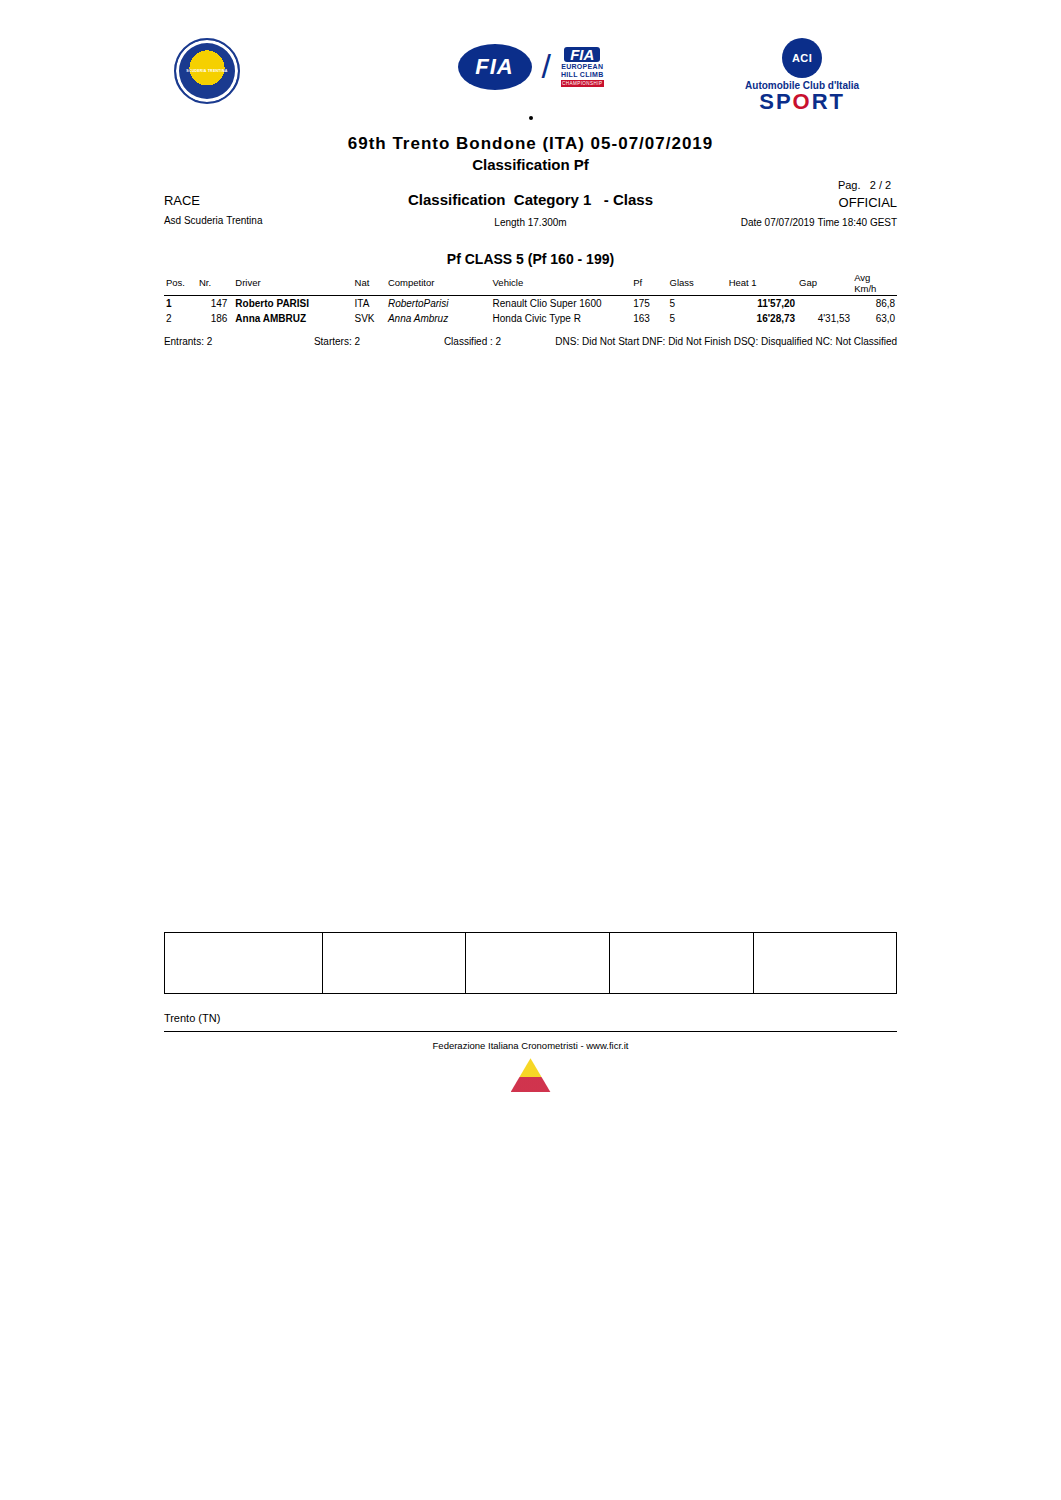FIA
/
FIA
EUROPEAN
HILL CLIMB
CHAMPIONSHIP
ACI
Automobile Club d'Italia
SPORT
69th Trento Bondone (ITA) 05-07/07/2019
Classification Pf
Pag. 2 / 2
RACE
Asd Scuderia Trentina
Classification Category 1 - Class
Length 17.300m
OFFICIAL
Date 07/07/2019 Time 18:40 GEST
Pf CLASS 5 (Pf 160 - 199)
| Pos. | Nr. | Driver | Nat | Competitor | Vehicle | Pf | Glass | Heat 1 | Gap | Avg Km/h |
| --- | --- | --- | --- | --- | --- | --- | --- | --- | --- | --- |
| 1 | 147 | Roberto PARISI | ITA | RobertoParisi | Renault Clio Super 1600 | 175 | 5 | 11'57,20 | | 86,8 |
| 2 | 186 | Anna AMBRUZ | SVK | Anna Ambruz | Honda Civic Type R | 163 | 5 | 16'28,73 | 4'31,53 | 63,0 |
Entrants: 2 Starters: 2 Classified : 2 DNS: Did Not Start DNF: Did Not Finish DSQ: Disqualified NC: Not Classified
Trento (TN)
Federazione Italiana Cronometristi - www.ficr.it